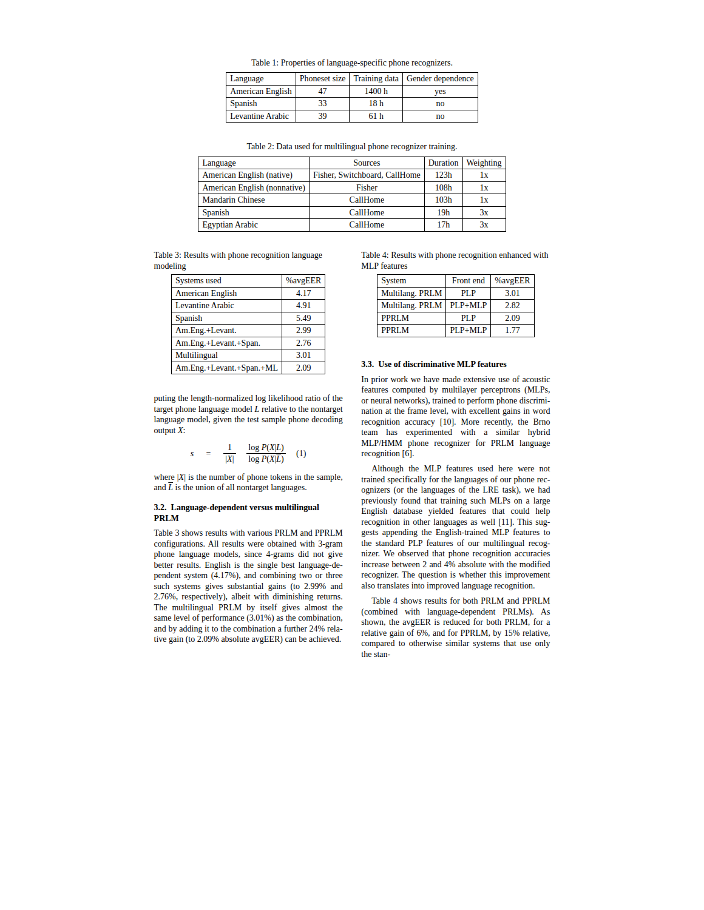Table 1: Properties of language-specific phone recognizers.
| Language | Phoneset size | Training data | Gender dependence |
| --- | --- | --- | --- |
| American English | 47 | 1400 h | yes |
| Spanish | 33 | 18 h | no |
| Levantine Arabic | 39 | 61 h | no |
Table 2: Data used for multilingual phone recognizer training.
| Language | Sources | Duration | Weighting |
| --- | --- | --- | --- |
| American English (native) | Fisher, Switchboard, CallHome | 123h | 1x |
| American English (nonnative) | Fisher | 108h | 1x |
| Mandarin Chinese | CallHome | 103h | 1x |
| Spanish | CallHome | 19h | 3x |
| Egyptian Arabic | CallHome | 17h | 3x |
Table 3: Results with phone recognition language modeling
| Systems used | %avgEER |
| --- | --- |
| American English | 4.17 |
| Levantine Arabic | 4.91 |
| Spanish | 5.49 |
| Am.Eng.+Levant. | 2.99 |
| Am.Eng.+Levant.+Span. | 2.76 |
| Multilingual | 3.01 |
| Am.Eng.+Levant.+Span.+ML | 2.09 |
puting the length-normalized log likelihood ratio of the target phone language model L relative to the nontarget language model, given the test sample phone decoding output X:
s = 1 |X| log P(X|L) log P(X|L) (1)
where |X| is the number of phone tokens in the sample, and L is the union of all nontarget languages.
3.2. Language-dependent versus multilingual PRLM
Table 3 shows results with various PRLM and PPRLM configurations. All results were obtained with 3-gram phone language models, since 4-grams did not give better results. English is the single best language-dependent system (4.17%), and combining two or three such systems gives substantial gains (to 2.99% and 2.76%, respectively), albeit with diminishing returns. The multilingual PRLM by itself gives almost the same level of performance (3.01%) as the combination, and by adding it to the combination a further 24% relative gain (to 2.09% absolute avgEER) can be achieved.
Table 4: Results with phone recognition enhanced with MLP features
| System | Front end | %avgEER |
| --- | --- | --- |
| Multilang. PRLM | PLP | 3.01 |
| Multilang. PRLM | PLP+MLP | 2.82 |
| PPRLM | PLP | 2.09 |
| PPRLM | PLP+MLP | 1.77 |
3.3. Use of discriminative MLP features
In prior work we have made extensive use of acoustic features computed by multilayer perceptrons (MLPs, or neural networks), trained to perform phone discrimination at the frame level, with excellent gains in word recognition accuracy [10]. More recently, the Brno team has experimented with a similar hybrid MLP/HMM phone recognizer for PRLM language recognition [6].
Although the MLP features used here were not trained specifically for the languages of our phone recognizers (or the languages of the LRE task), we had previously found that training such MLPs on a large English database yielded features that could help recognition in other languages as well [11]. This suggests appending the English-trained MLP features to the standard PLP features of our multilingual recognizer. We observed that phone recognition accuracies increase between 2 and 4% absolute with the modified recognizer. The question is whether this improvement also translates into improved language recognition.
Table 4 shows results for both PRLM and PPRLM (combined with language-dependent PRLMs). As shown, the avgEER is reduced for both PRLM, for a relative gain of 6%, and for PPRLM, by 15% relative, compared to otherwise similar systems that use only the stan-